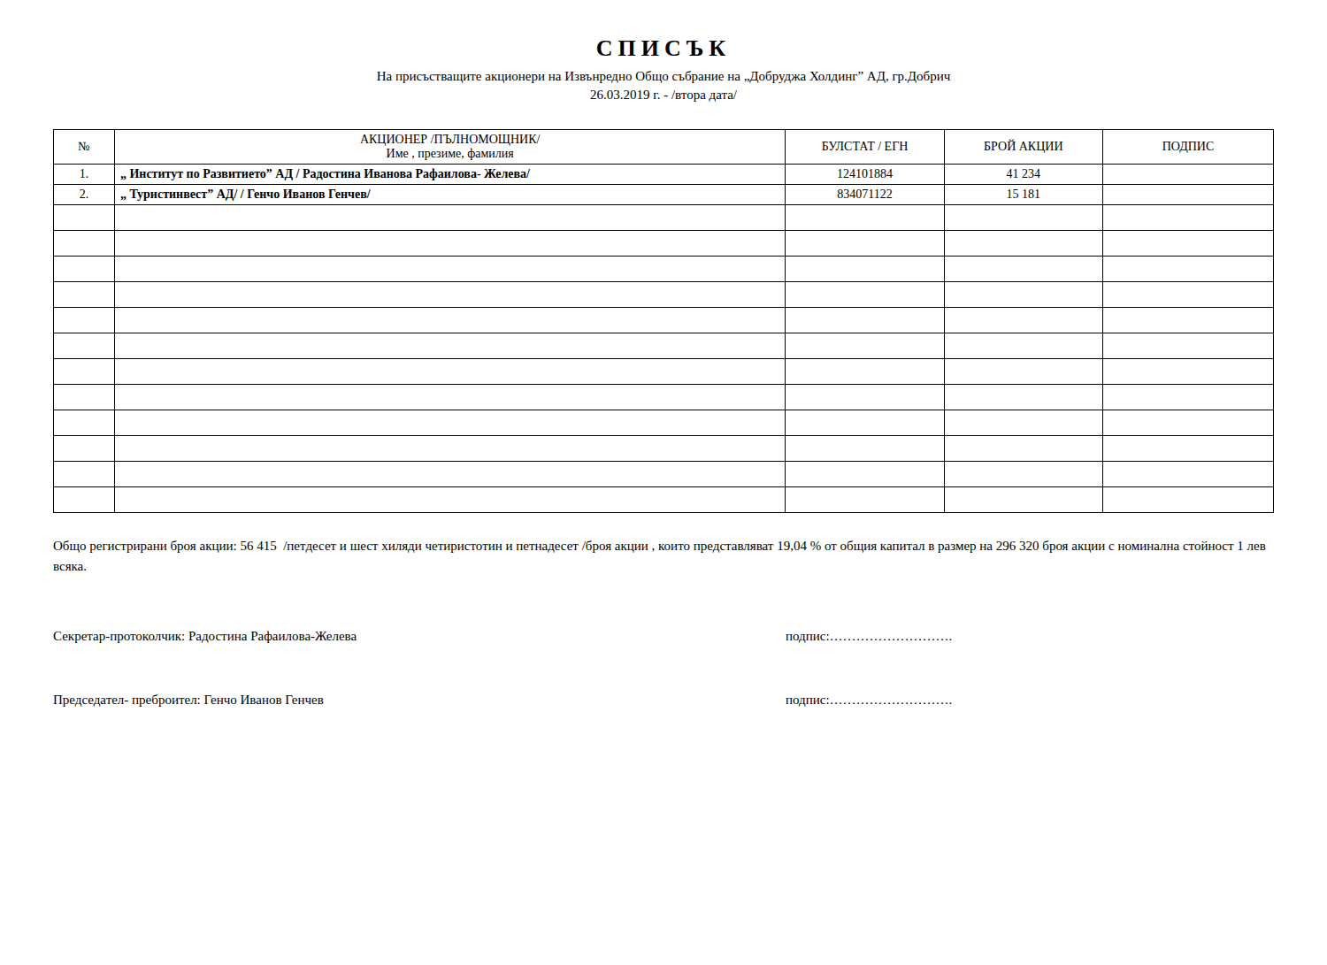СПИСЪК
На присъстващите акционери на Извънредно Общо събрание на „Добруджа Холдинг” АД, гр.Добрич
26.03.2019 г. - /втора дата/
| № | АКЦИОНЕР /ПЪЛНОМОЩНИК/ Име , презиме, фамилия | БУЛСТАТ / ЕГН | БРОЙ АКЦИИ | ПОДПИС |
| --- | --- | --- | --- | --- |
| 1. | „ Институт по Развитието” АД / Радостина Иванова Рафаилова- Желева/ | 124101884 | 41 234 | |
| 2. | „ Туристинвест” АД/ / Генчо Иванов Генчев/ | 834071122 | 15 181 | |
Общо регистрирани броя акции: 56 415 /петдесет и шест хиляди четиристотин и петнадесет /броя акции , които представляват 19,04 % от общия капитал в размер на 296 320 броя акции с номинална стойност 1 лев всяка.
Секретар-протоколчик: Радостина Рафаилова-Желева
подпис:……………………….
Председател- преброител: Генчо Иванов Генчев
подпис:……………………….